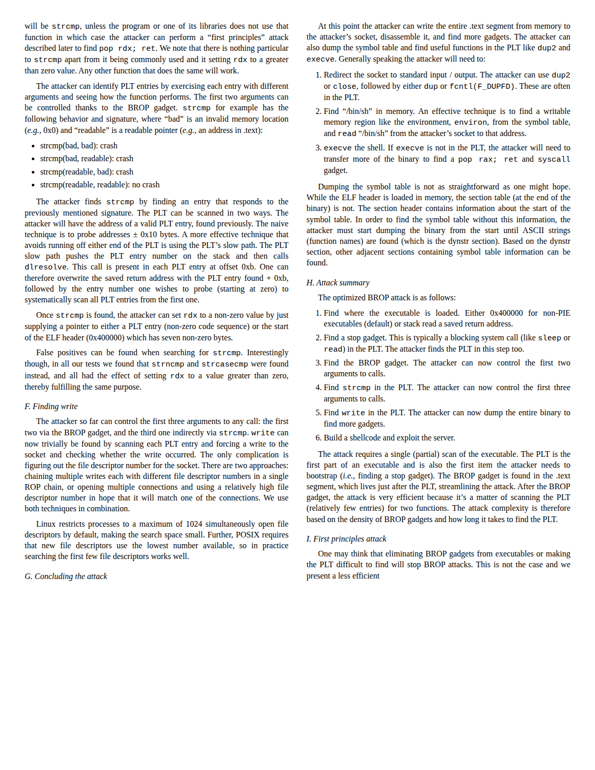will be strcmp, unless the program or one of its libraries does not use that function in which case the attacker can perform a “first principles” attack described later to find pop rdx; ret. We note that there is nothing particular to strcmp apart from it being commonly used and it setting rdx to a greater than zero value. Any other function that does the same will work.
The attacker can identify PLT entries by exercising each entry with different arguments and seeing how the function performs. The first two arguments can be controlled thanks to the BROP gadget. strcmp for example has the following behavior and signature, where “bad” is an invalid memory location (e.g., 0x0) and “readable” is a readable pointer (e.g., an address in .text):
strcmp(bad, bad): crash
strcmp(bad, readable): crash
strcmp(readable, bad): crash
strcmp(readable, readable): no crash
The attacker finds strcmp by finding an entry that responds to the previously mentioned signature. The PLT can be scanned in two ways. The attacker will have the address of a valid PLT entry, found previously. The naive technique is to probe addresses ± 0x10 bytes. A more effective technique that avoids running off either end of the PLT is using the PLT’s slow path. The PLT slow path pushes the PLT entry number on the stack and then calls dlresolve. This call is present in each PLT entry at offset 0xb. One can therefore overwrite the saved return address with the PLT entry found + 0xb, followed by the entry number one wishes to probe (starting at zero) to systematically scan all PLT entries from the first one.
Once strcmp is found, the attacker can set rdx to a non-zero value by just supplying a pointer to either a PLT entry (non-zero code sequence) or the start of the ELF header (0x400000) which has seven non-zero bytes.
False positives can be found when searching for strcmp. Interestingly though, in all our tests we found that strncmp and strcasecmp were found instead, and all had the effect of setting rdx to a value greater than zero, thereby fulfilling the same purpose.
F. Finding write
The attacker so far can control the first three arguments to any call: the first two via the BROP gadget, and the third one indirectly via strcmp. write can now trivially be found by scanning each PLT entry and forcing a write to the socket and checking whether the write occurred. The only complication is figuring out the file descriptor number for the socket. There are two approaches: chaining multiple writes each with different file descriptor numbers in a single ROP chain, or opening multiple connections and using a relatively high file descriptor number in hope that it will match one of the connections. We use both techniques in combination.
Linux restricts processes to a maximum of 1024 simultaneously open file descriptors by default, making the search space small. Further, POSIX requires that new file descriptors use the lowest number available, so in practice searching the first few file descriptors works well.
G. Concluding the attack
At this point the attacker can write the entire .text segment from memory to the attacker’s socket, disassemble it, and find more gadgets. The attacker can also dump the symbol table and find useful functions in the PLT like dup2 and execve. Generally speaking the attacker will need to:
Redirect the socket to standard input / output. The attacker can use dup2 or close, followed by either dup or fcntl(F_DUPFD). These are often in the PLT.
Find “/bin/sh” in memory. An effective technique is to find a writable memory region like the environment, environ, from the symbol table, and read “/bin/sh” from the attacker’s socket to that address.
execve the shell. If execve is not in the PLT, the attacker will need to transfer more of the binary to find a pop rax; ret and syscall gadget.
Dumping the symbol table is not as straightforward as one might hope. While the ELF header is loaded in memory, the section table (at the end of the binary) is not. The section header contains information about the start of the symbol table. In order to find the symbol table without this information, the attacker must start dumping the binary from the start until ASCII strings (function names) are found (which is the dynstr section). Based on the dynstr section, other adjacent sections containing symbol table information can be found.
H. Attack summary
The optimized BROP attack is as follows:
Find where the executable is loaded. Either 0x400000 for non-PIE executables (default) or stack read a saved return address.
Find a stop gadget. This is typically a blocking system call (like sleep or read) in the PLT. The attacker finds the PLT in this step too.
Find the BROP gadget. The attacker can now control the first two arguments to calls.
Find strcmp in the PLT. The attacker can now control the first three arguments to calls.
Find write in the PLT. The attacker can now dump the entire binary to find more gadgets.
Build a shellcode and exploit the server.
The attack requires a single (partial) scan of the executable. The PLT is the first part of an executable and is also the first item the attacker needs to bootstrap (i.e., finding a stop gadget). The BROP gadget is found in the .text segment, which lives just after the PLT, streamlining the attack. After the BROP gadget, the attack is very efficient because it’s a matter of scanning the PLT (relatively few entries) for two functions. The attack complexity is therefore based on the density of BROP gadgets and how long it takes to find the PLT.
I. First principles attack
One may think that eliminating BROP gadgets from executables or making the PLT difficult to find will stop BROP attacks. This is not the case and we present a less efficient